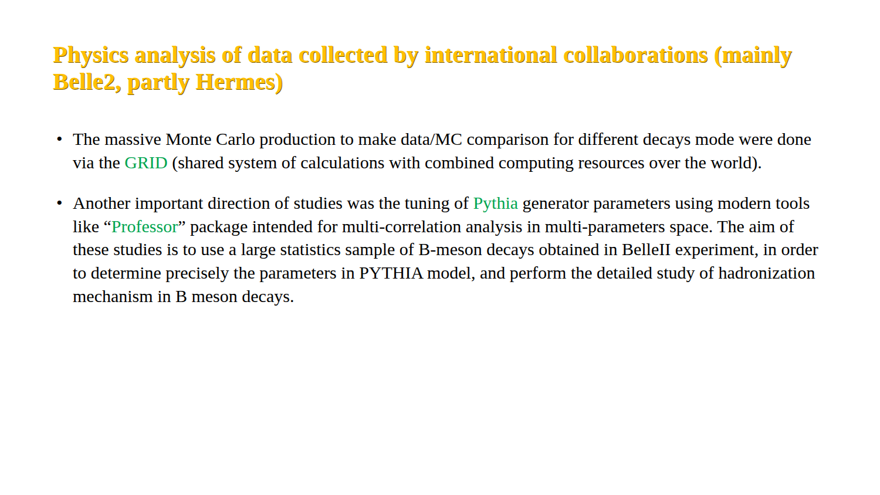Physics analysis of data collected by international collaborations (mainly Belle2, partly Hermes)
The massive Monte Carlo production to make data/MC comparison for different decays mode were done via the GRID (shared system of calculations with combined computing resources over the world).
Another important direction of studies was the tuning of Pythia generator parameters using modern tools like “Professor” package intended for multi-correlation analysis in multi-parameters space. The aim of these studies is to use a large statistics sample of B-meson decays obtained in BelleII experiment, in order to determine precisely the parameters in PYTHIA model, and perform the detailed study of hadronization mechanism in B meson decays.